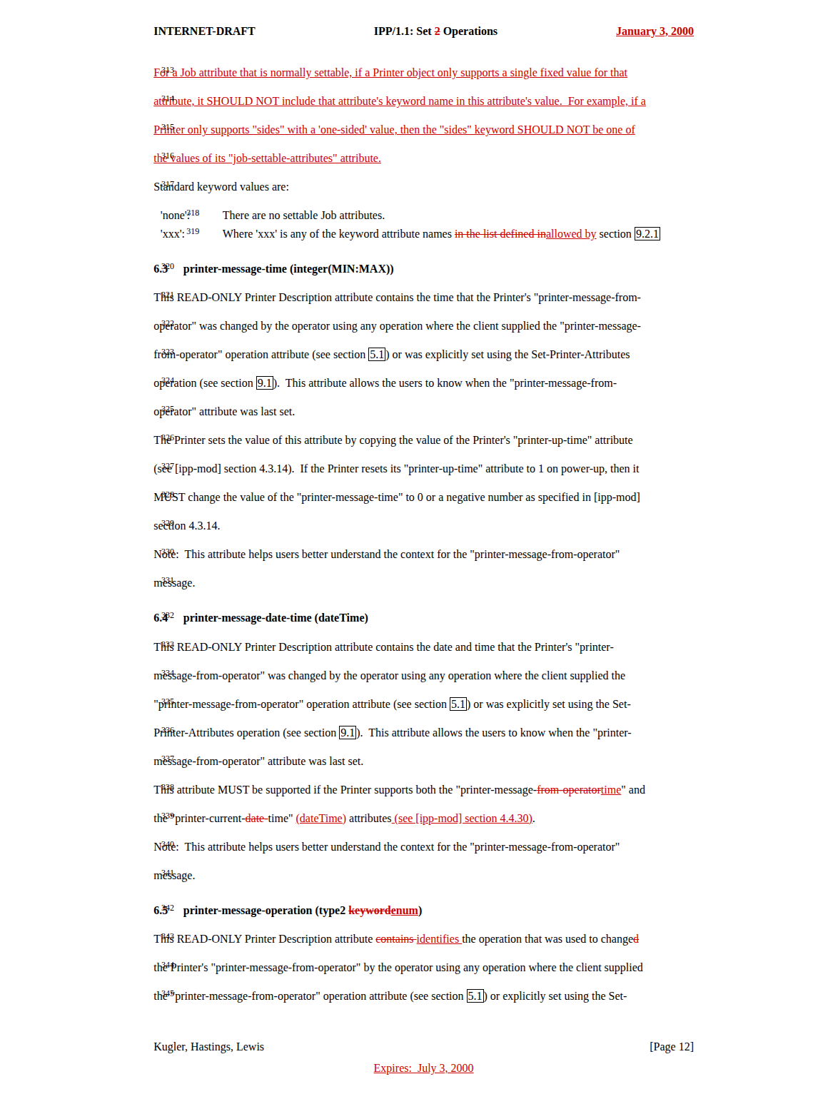INTERNET-DRAFT IPP/1.1: Set 2 Operations January 3, 2000
313
For a Job attribute that is normally settable, if a Printer object only supports a single fixed value for that
314
attribute, it SHOULD NOT include that attribute's keyword name in this attribute's value. For example, if a
315
Printer only supports "sides" with a 'one-sided' value, then the "sides" keyword SHOULD NOT be one of
316
the values of its "job-settable-attributes" attribute.
317
Standard keyword values are:
318
'none': There are no settable Job attributes.
319
'xxx': Where 'xxx' is any of the keyword attribute names in the list defined in allowed by section 9.2.1
320
6.3printer-message-time (integer(MIN:MAX))
321
This READ-ONLY Printer Description attribute contains the time that the Printer's "printer-message-from-
322
operator" was changed by the operator using any operation where the client supplied the "printer-message-
323
from-operator" operation attribute (see section 5.1) or was explicitly set using the Set-Printer-Attributes
324
operation (see section 9.1). This attribute allows the users to know when the "printer-message-from-
325
operator" attribute was last set.
326
The Printer sets the value of this attribute by copying the value of the Printer's "printer-up-time" attribute
327
(see [ipp-mod] section 4.3.14). If the Printer resets its "printer-up-time" attribute to 1 on power-up, then it
328
MUST change the value of the "printer-message-time" to 0 or a negative number as specified in [ipp-mod]
329
section 4.3.14.
330
Note: This attribute helps users better understand the context for the "printer-message-from-operator"
331
message.
332
6.4printer-message-date-time (dateTime)
333
This READ-ONLY Printer Description attribute contains the date and time that the Printer's "printer-
334
message-from-operator" was changed by the operator using any operation where the client supplied the
335
"printer-message-from-operator" operation attribute (see section 5.1) or was explicitly set using the Set-
336
Printer-Attributes operation (see section 9.1). This attribute allows the users to know when the "printer-
337
message-from-operator" attribute was last set.
338
This attribute MUST be supported if the Printer supports both the "printer-message-from-operator time" and
339
the "printer-current-date-time" (dateTime) attributes (see [ipp-mod] section 4.4.30).
340
Note: This attribute helps users better understand the context for the "printer-message-from-operator"
341
message.
342
6.5printer-message-operation (type2 keyword enum)
343
This READ-ONLY Printer Description attribute contains identifies the operation that was used to changed
344
the Printer's "printer-message-from-operator" by the operator using any operation where the client supplied
345
the "printer-message-from-operator" operation attribute (see section 5.1) or explicitly set using the Set-
Kugler, Hastings, Lewis [Page 12]
Expires: July 3, 2000